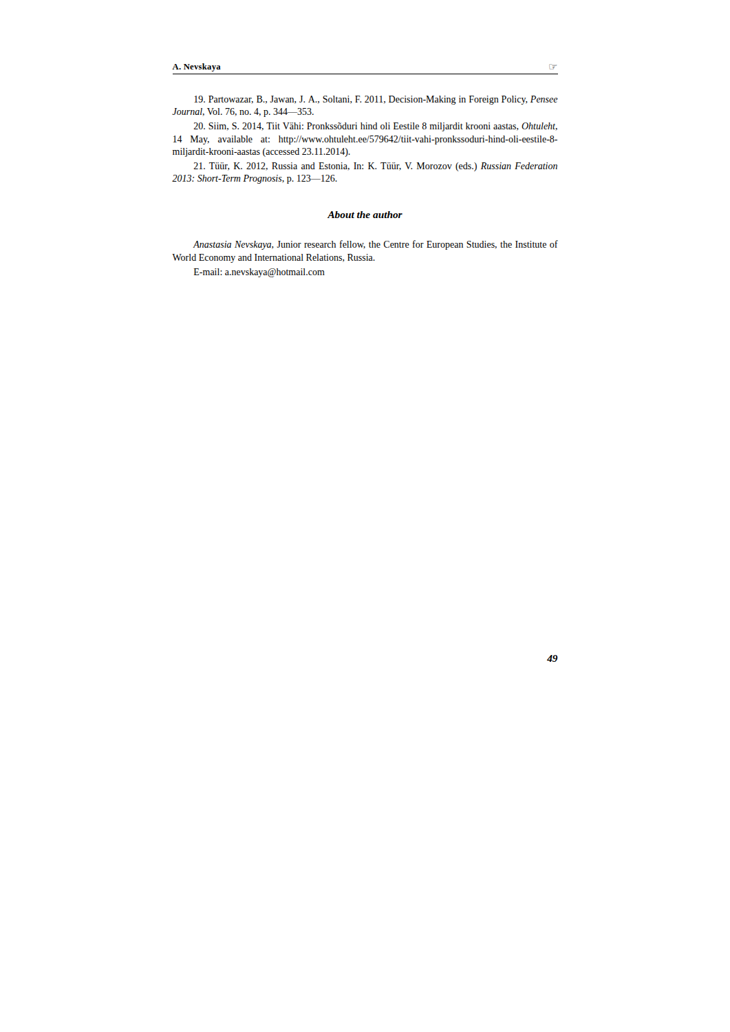A. Nevskaya ☞
19. Partowazar, B., Jawan, J. A., Soltani, F. 2011, Decision-Making in Foreign Policy, Pensee Journal, Vol. 76, no. 4, p. 344—353.
20. Siim, S. 2014, Tiit Vähi: Pronkssõduri hind oli Eestile 8 miljardit krooni aastas, Ohtuleht, 14 May, available at: http://www.ohtuleht.ee/579642/tiit-vahi-pronkssoduri-hind-oli-eestile-8-miljardit-krooni-aastas (accessed 23.11.2014).
21. Tüür, K. 2012, Russia and Estonia, In: K. Tüür, V. Morozov (eds.) Russian Federation 2013: Short-Term Prognosis, p. 123—126.
About the author
Anastasia Nevskaya, Junior research fellow, the Centre for European Studies, the Institute of World Economy and International Relations, Russia.
E-mail: a.nevskaya@hotmail.com
49